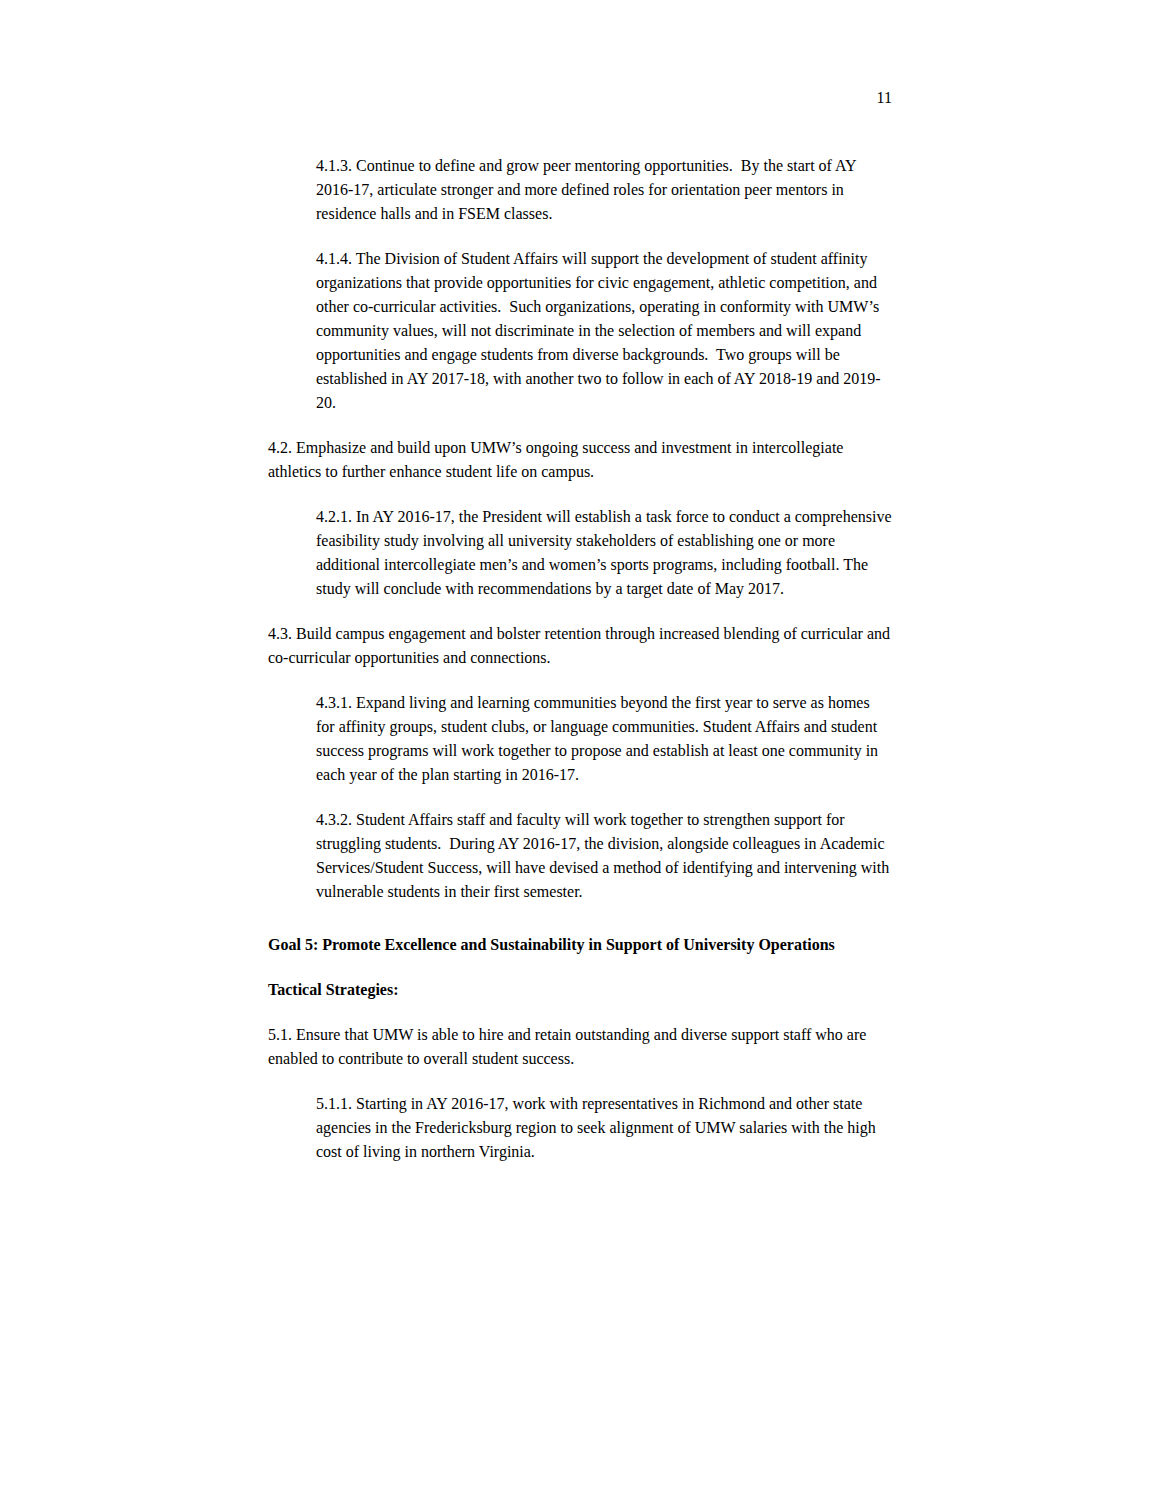11
4.1.3. Continue to define and grow peer mentoring opportunities. By the start of AY 2016-17, articulate stronger and more defined roles for orientation peer mentors in residence halls and in FSEM classes.
4.1.4. The Division of Student Affairs will support the development of student affinity organizations that provide opportunities for civic engagement, athletic competition, and other co-curricular activities. Such organizations, operating in conformity with UMW’s community values, will not discriminate in the selection of members and will expand opportunities and engage students from diverse backgrounds. Two groups will be established in AY 2017-18, with another two to follow in each of AY 2018-19 and 2019-20.
4.2. Emphasize and build upon UMW’s ongoing success and investment in intercollegiate athletics to further enhance student life on campus.
4.2.1. In AY 2016-17, the President will establish a task force to conduct a comprehensive feasibility study involving all university stakeholders of establishing one or more additional intercollegiate men’s and women’s sports programs, including football. The study will conclude with recommendations by a target date of May 2017.
4.3. Build campus engagement and bolster retention through increased blending of curricular and co-curricular opportunities and connections.
4.3.1. Expand living and learning communities beyond the first year to serve as homes for affinity groups, student clubs, or language communities. Student Affairs and student success programs will work together to propose and establish at least one community in each year of the plan starting in 2016-17.
4.3.2. Student Affairs staff and faculty will work together to strengthen support for struggling students. During AY 2016-17, the division, alongside colleagues in Academic Services/Student Success, will have devised a method of identifying and intervening with vulnerable students in their first semester.
Goal 5: Promote Excellence and Sustainability in Support of University Operations
Tactical Strategies:
5.1. Ensure that UMW is able to hire and retain outstanding and diverse support staff who are enabled to contribute to overall student success.
5.1.1. Starting in AY 2016-17, work with representatives in Richmond and other state agencies in the Fredericksburg region to seek alignment of UMW salaries with the high cost of living in northern Virginia.